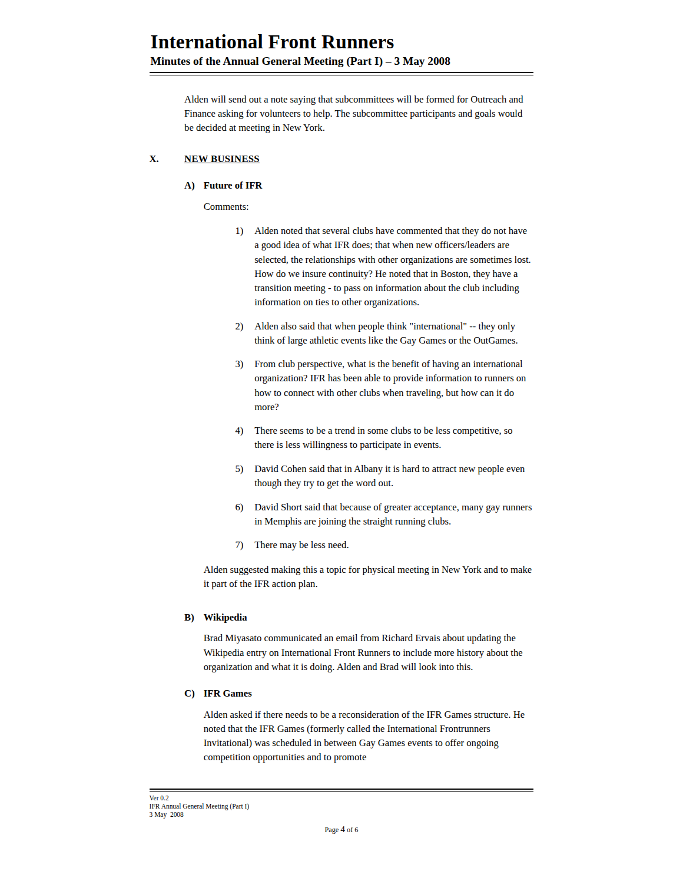International Front Runners
Minutes of the Annual General Meeting (Part I) – 3 May 2008
Alden will send out a note saying that subcommittees will be formed for Outreach and Finance asking for volunteers to help. The subcommittee participants and goals would be decided at meeting in New York.
X. NEW BUSINESS
A) Future of IFR
Comments:
1) Alden noted that several clubs have commented that they do not have a good idea of what IFR does; that when new officers/leaders are selected, the relationships with other organizations are sometimes lost. How do we insure continuity? He noted that in Boston, they have a transition meeting - to pass on information about the club including information on ties to other organizations.
2) Alden also said that when people think "international" -- they only think of large athletic events like the Gay Games or the OutGames.
3) From club perspective, what is the benefit of having an international organization? IFR has been able to provide information to runners on how to connect with other clubs when traveling, but how can it do more?
4) There seems to be a trend in some clubs to be less competitive, so there is less willingness to participate in events.
5) David Cohen said that in Albany it is hard to attract new people even though they try to get the word out.
6) David Short said that because of greater acceptance, many gay runners in Memphis are joining the straight running clubs.
7) There may be less need.
Alden suggested making this a topic for physical meeting in New York and to make it part of the IFR action plan.
B) Wikipedia
Brad Miyasato communicated an email from Richard Ervais about updating the Wikipedia entry on International Front Runners to include more history about the organization and what it is doing. Alden and Brad will look into this.
C) IFR Games
Alden asked if there needs to be a reconsideration of the IFR Games structure. He noted that the IFR Games (formerly called the International Frontrunners Invitational) was scheduled in between Gay Games events to offer ongoing competition opportunities and to promote
Ver 0.2
IFR Annual General Meeting (Part I)
3 May 2008
Page 4 of 6